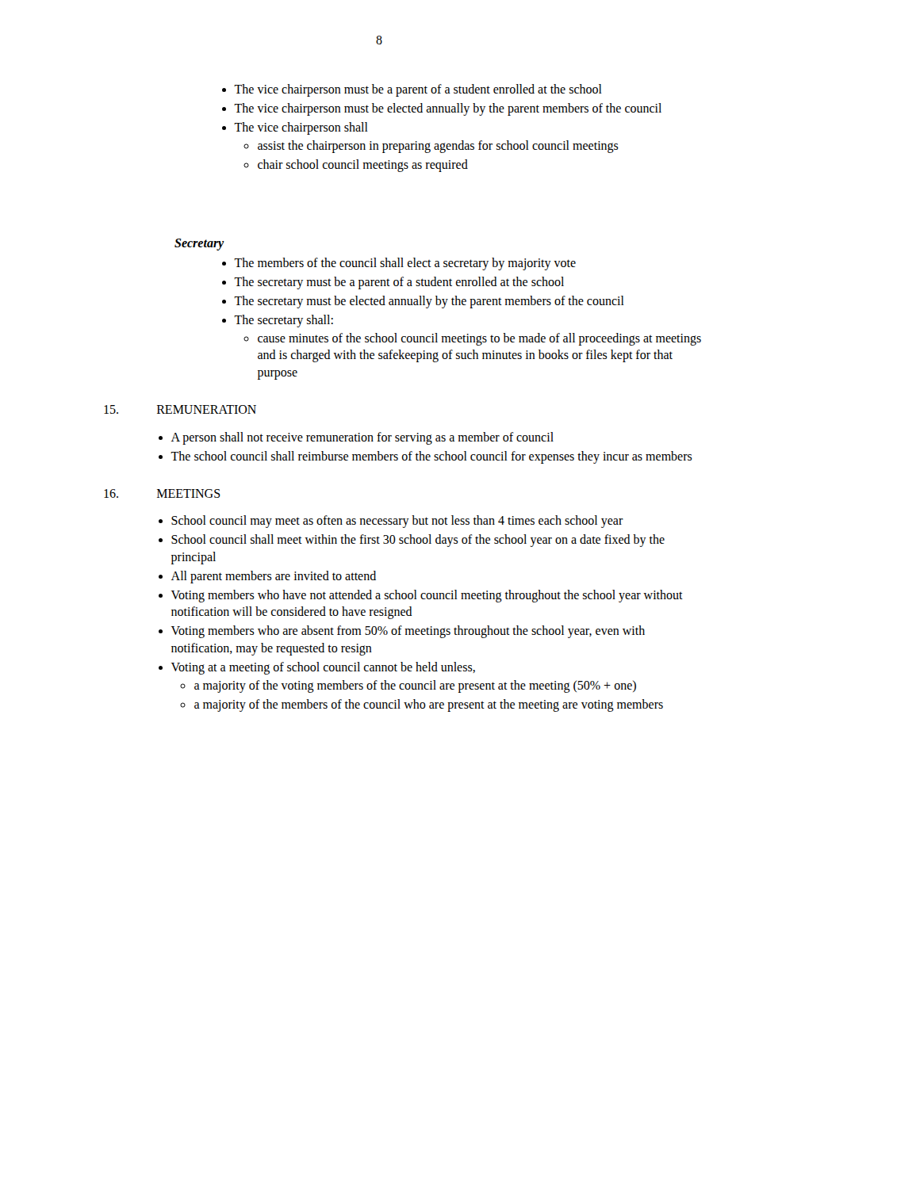8
The vice chairperson must be a parent of a student enrolled at the school
The vice chairperson must be elected annually by the parent members of the council
The vice chairperson shall
assist the chairperson in preparing agendas for school council meetings
chair school council meetings as required
Secretary
The members of the council shall elect a secretary by majority vote
The secretary must be a parent of a student enrolled at the school
The secretary must be elected annually by the parent members of the council
The secretary shall:
cause minutes of the school council meetings to be made of all proceedings at meetings and is charged with the safekeeping of such minutes in books or files kept for that purpose
15. REMUNERATION
A person shall not receive remuneration for serving as a member of council
The school council shall reimburse members of the school council for expenses they incur as members
16. MEETINGS
School council may meet as often as necessary but not less than 4 times each school year
School council shall meet within the first 30 school days of the school year on a date fixed by the principal
All parent members are invited to attend
Voting members who have not attended a school council meeting throughout the school year without notification will be considered to have resigned
Voting members who are absent from 50% of meetings throughout the school year, even with notification, may be requested to resign
Voting at a meeting of school council cannot be held unless,
a majority of the voting members of the council are present at the meeting (50% + one)
a majority of the members of the council who are present at the meeting are voting members